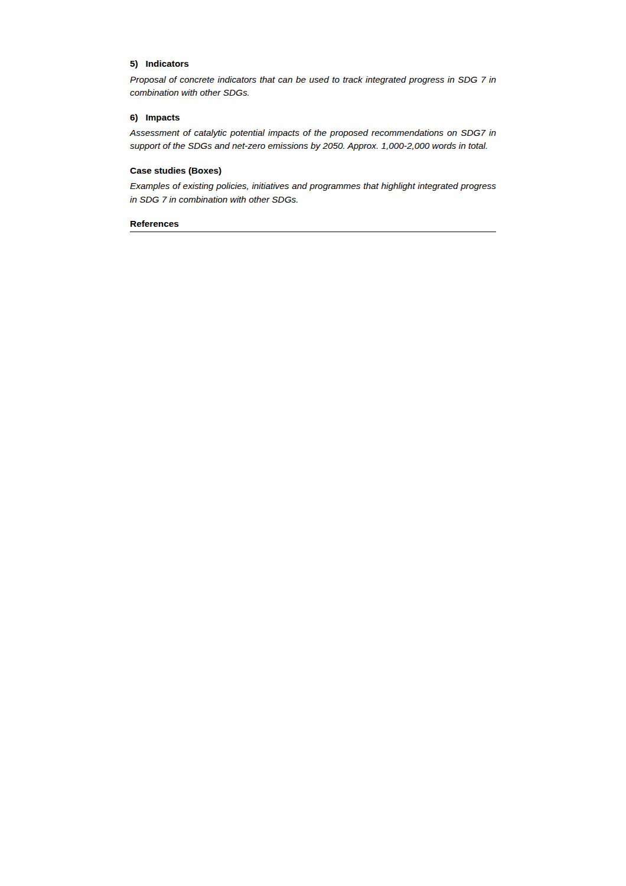5) Indicators
Proposal of concrete indicators that can be used to track integrated progress in SDG 7 in combination with other SDGs.
6) Impacts
Assessment of catalytic potential impacts of the proposed recommendations on SDG7 in support of the SDGs and net-zero emissions by 2050. Approx. 1,000-2,000 words in total.
Case studies (Boxes)
Examples of existing policies, initiatives and programmes that highlight integrated progress in SDG 7 in combination with other SDGs.
References